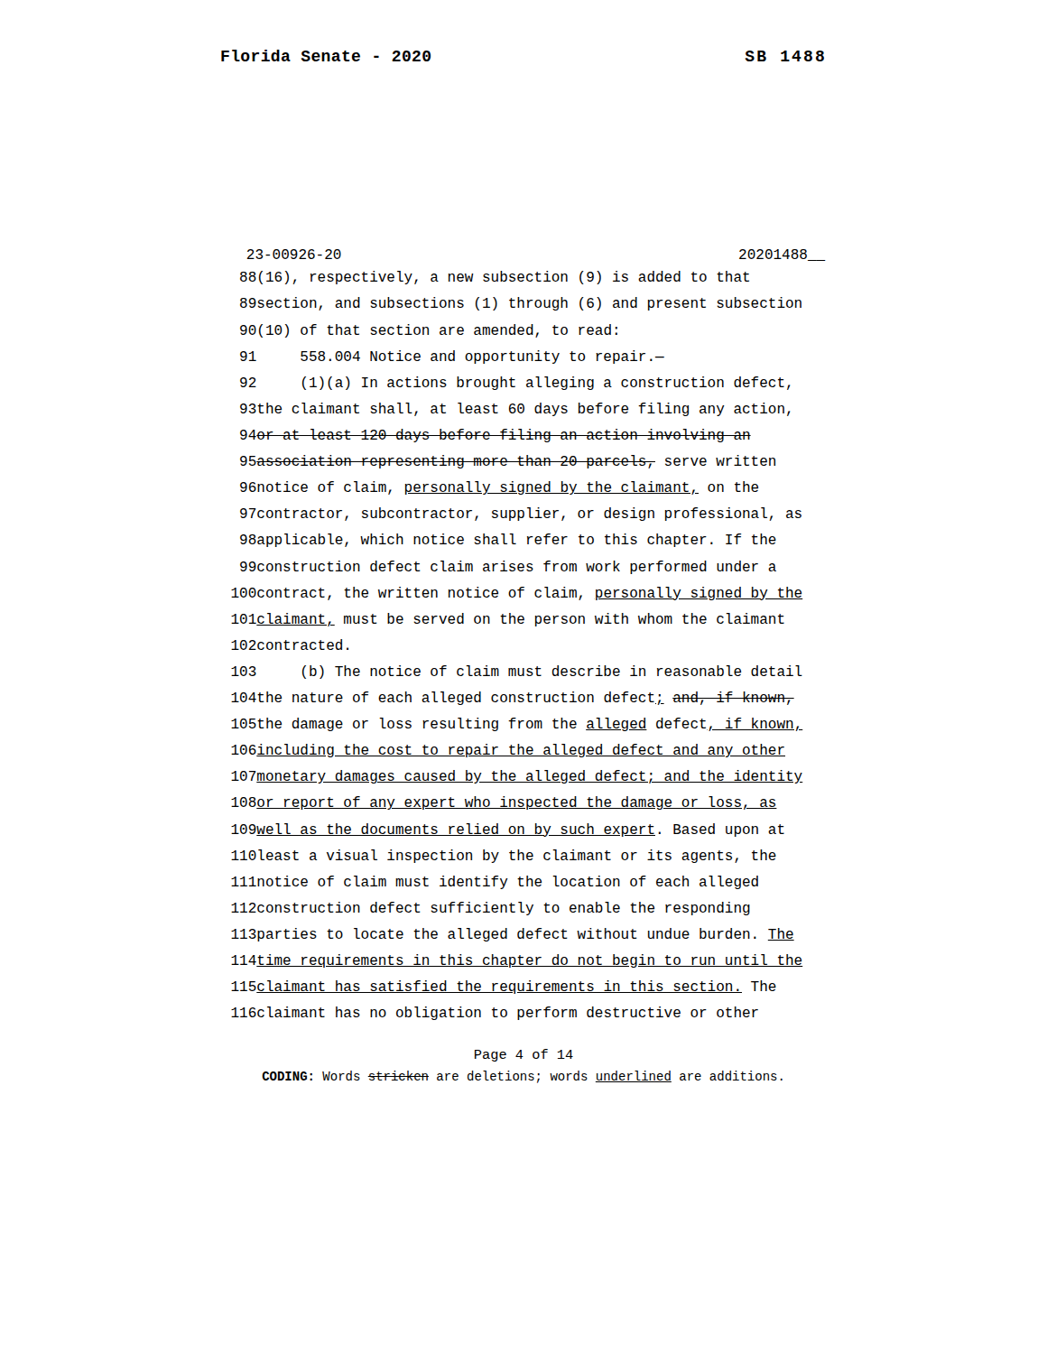Florida Senate - 2020 SB 1488
23-00926-20 20201488__
| 88 | (16), respectively, a new subsection (9) is added to that |
| 89 | section, and subsections (1) through (6) and present subsection |
| 90 | (10) of that section are amended, to read: |
| 91 | 558.004 Notice and opportunity to repair.— |
| 92 | (1)(a) In actions brought alleging a construction defect, |
| 93 | the claimant shall, at least 60 days before filing any action, |
| 94 | or at least 120 days before filing an action involving an |
| 95 | association representing more than 20 parcels, serve written |
| 96 | notice of claim, personally signed by the claimant, on the |
| 97 | contractor, subcontractor, supplier, or design professional, as |
| 98 | applicable, which notice shall refer to this chapter. If the |
| 99 | construction defect claim arises from work performed under a |
| 100 | contract, the written notice of claim, personally signed by the |
| 101 | claimant, must be served on the person with whom the claimant |
| 102 | contracted. |
| 103 | (b) The notice of claim must describe in reasonable detail |
| 104 | the nature of each alleged construction defect ; and, if known, |
| 105 | the damage or loss resulting from the alleged defect , if known, |
| 106 | including the cost to repair the alleged defect and any other |
| 107 | monetary damages caused by the alleged defect; and the identity |
| 108 | or report of any expert who inspected the damage or loss, as |
| 109 | well as the documents relied on by such expert . Based upon at |
| 110 | least a visual inspection by the claimant or its agents, the |
| 111 | notice of claim must identify the location of each alleged |
| 112 | construction defect sufficiently to enable the responding |
| 113 | parties to locate the alleged defect without undue burden. The |
| 114 | time requirements in this chapter do not begin to run until the |
| 115 | claimant has satisfied the requirements in this section. The |
| 116 | claimant has no obligation to perform destructive or other |
Page 4 of 14
CODING: Words stricken are deletions; words underlined are additions.